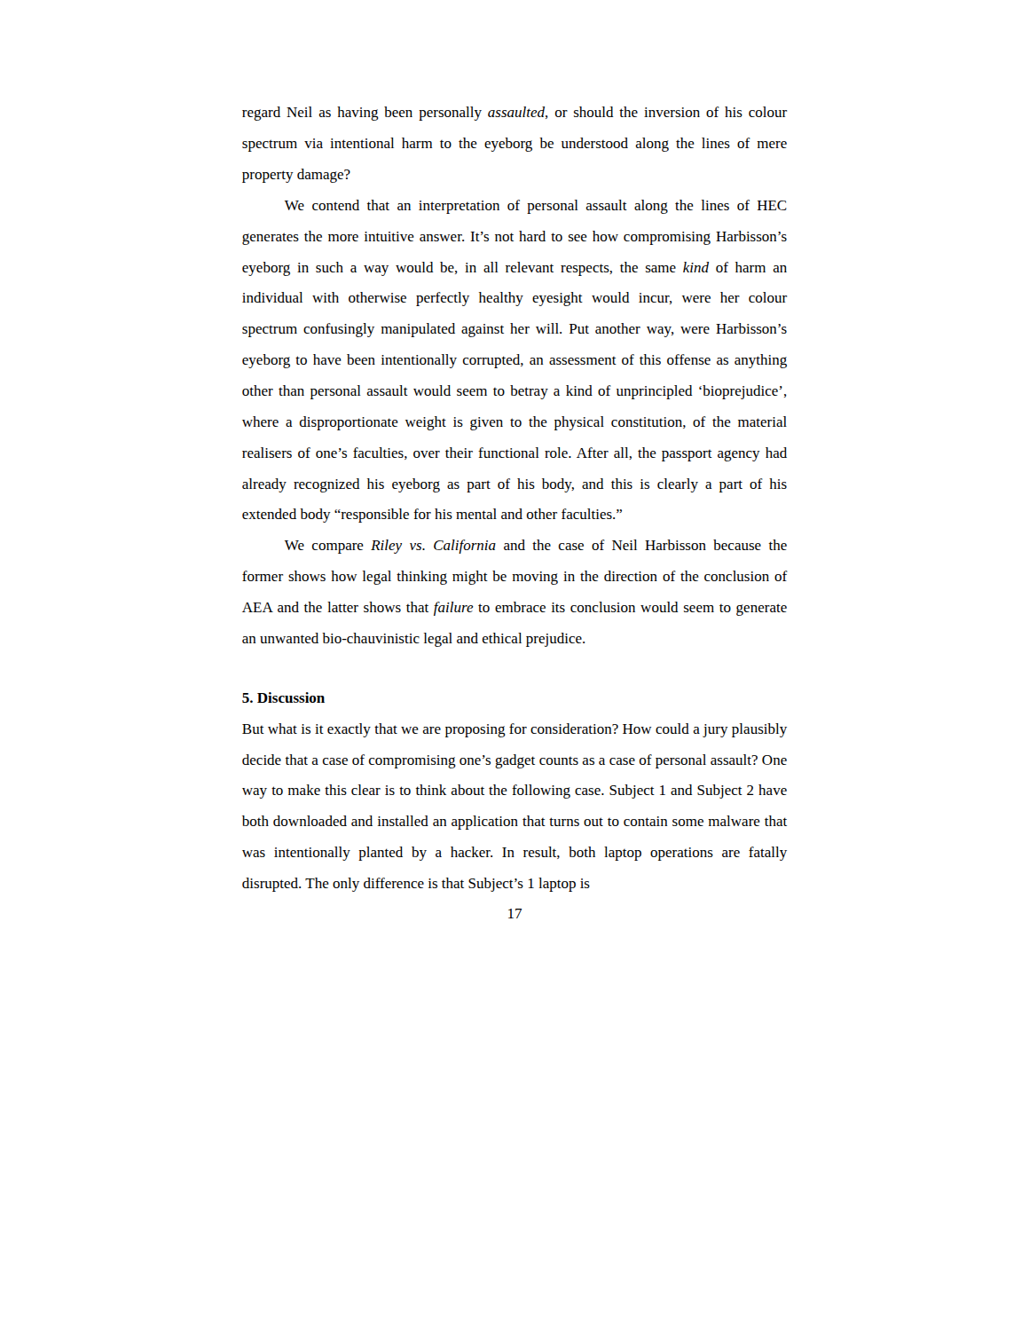regard Neil as having been personally assaulted, or should the inversion of his colour spectrum via intentional harm to the eyeborg be understood along the lines of mere property damage?
We contend that an interpretation of personal assault along the lines of HEC generates the more intuitive answer. It’s not hard to see how compromising Harbisson’s eyeborg in such a way would be, in all relevant respects, the same kind of harm an individual with otherwise perfectly healthy eyesight would incur, were her colour spectrum confusingly manipulated against her will. Put another way, were Harbisson’s eyeborg to have been intentionally corrupted, an assessment of this offense as anything other than personal assault would seem to betray a kind of unprincipled ‘bioprejudice’, where a disproportionate weight is given to the physical constitution, of the material realisers of one’s faculties, over their functional role. After all, the passport agency had already recognized his eyeborg as part of his body, and this is clearly a part of his extended body “responsible for his mental and other faculties.”
We compare Riley vs. California and the case of Neil Harbisson because the former shows how legal thinking might be moving in the direction of the conclusion of AEA and the latter shows that failure to embrace its conclusion would seem to generate an unwanted bio-chauvinistic legal and ethical prejudice.
5. Discussion
But what is it exactly that we are proposing for consideration? How could a jury plausibly decide that a case of compromising one’s gadget counts as a case of personal assault? One way to make this clear is to think about the following case. Subject 1 and Subject 2 have both downloaded and installed an application that turns out to contain some malware that was intentionally planted by a hacker. In result, both laptop operations are fatally disrupted. The only difference is that Subject’s 1 laptop is
17